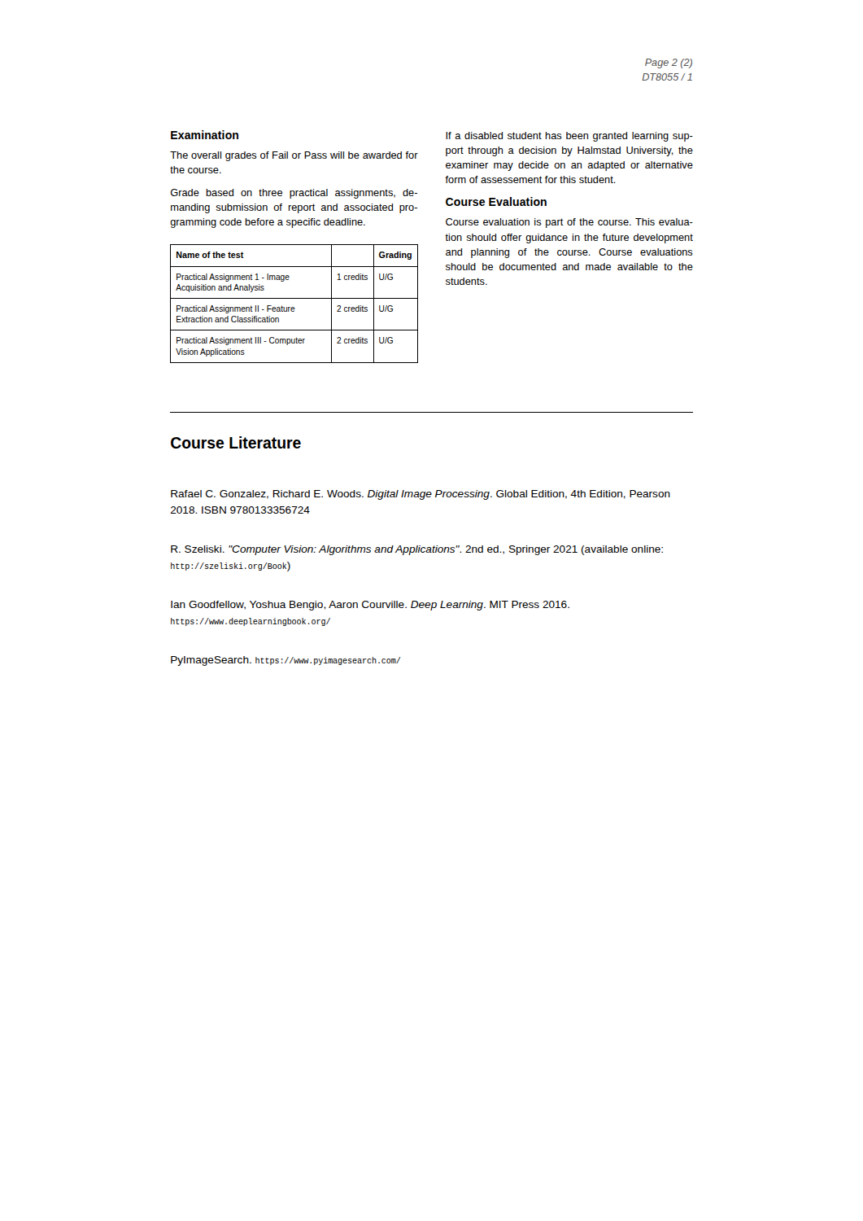Page 2 (2)
DT8055 / 1
Examination
The overall grades of Fail or Pass will be awarded for the course.
Grade based on three practical assignments, demanding submission of report and associated programming code before a specific deadline.
| Name of the test | | Grading |
| --- | --- | --- |
| Practical Assignment 1 - Image Acquisition and Analysis | 1 credits | U/G |
| Practical Assignment II - Feature Extraction and Classification | 2 credits | U/G |
| Practical Assignment III - Computer Vision Applications | 2 credits | U/G |
If a disabled student has been granted learning support through a decision by Halmstad University, the examiner may decide on an adapted or alternative form of assessement for this student.
Course Evaluation
Course evaluation is part of the course. This evaluation should offer guidance in the future development and planning of the course. Course evaluations should be documented and made available to the students.
Course Literature
Rafael C. Gonzalez, Richard E. Woods. Digital Image Processing. Global Edition, 4th Edition, Pearson 2018. ISBN 9780133356724
R. Szeliski. "Computer Vision: Algorithms and Applications". 2nd ed., Springer 2021 (available online: http://szeliski.org/Book)
Ian Goodfellow, Yoshua Bengio, Aaron Courville. Deep Learning. MIT Press 2016. https://www.deeplearningbook.org/
PyImageSearch. https://www.pyimagesearch.com/